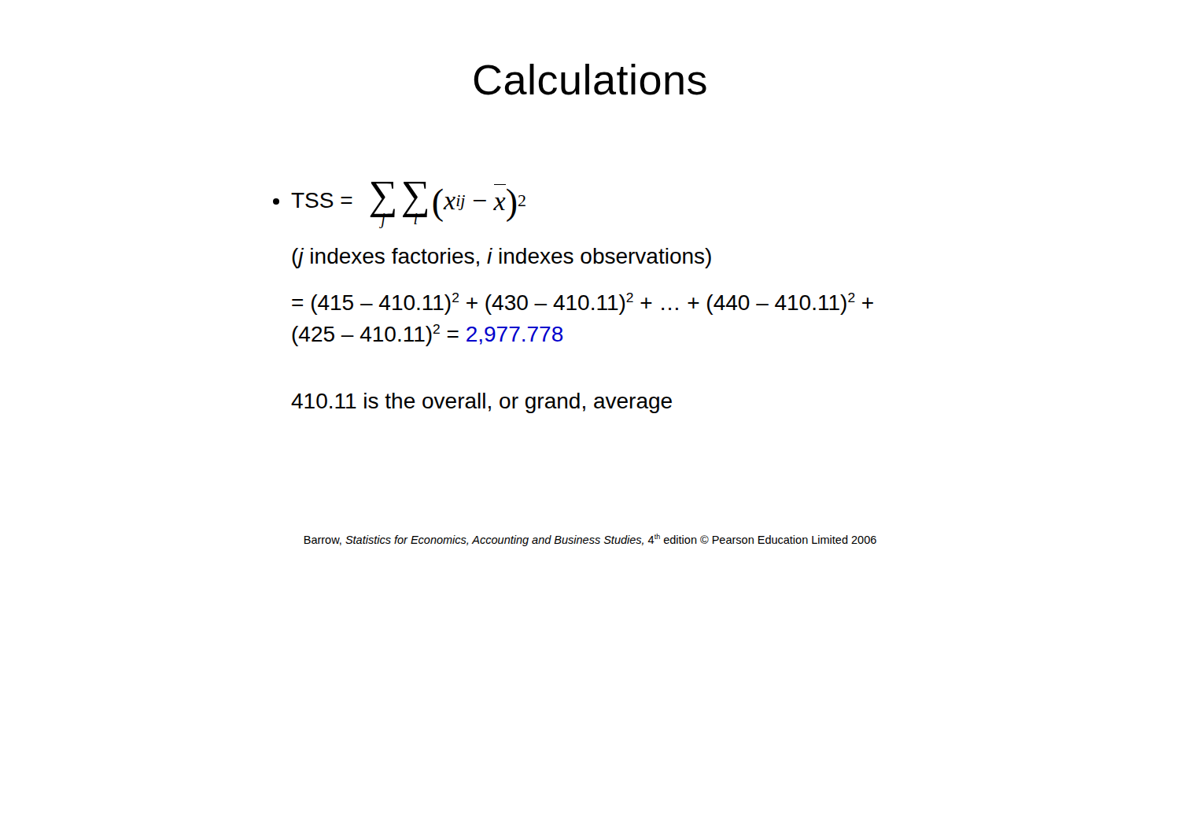Calculations
TSS = ∑j ∑i (xij − x) 2
(j indexes factories, i indexes observations)
= (415 – 410.11)2 + (430 – 410.11)2 + … + (440 – 410.11)2 +(425 – 410.11)2 = 2,977.778
410.11 is the overall, or grand, average
Barrow, Statistics for Economics, Accounting and Business Studies, 4th edition © Pearson Education Limited 2006